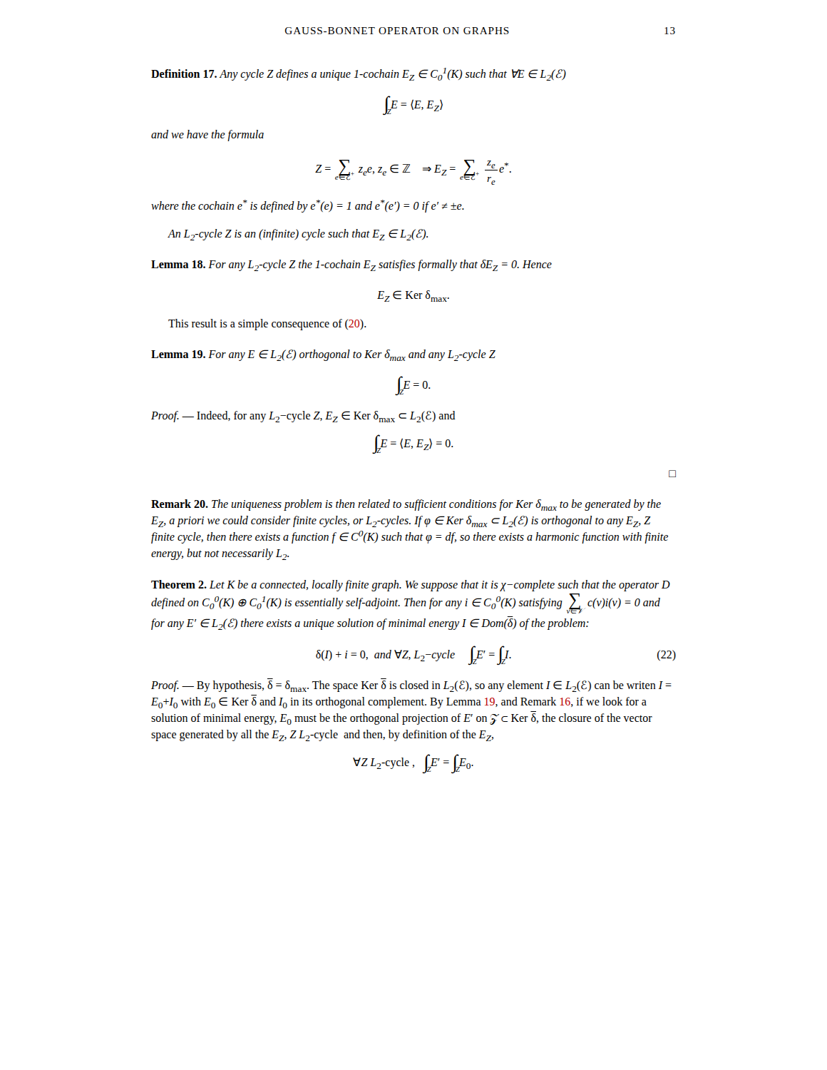GAUSS-BONNET OPERATOR ON GRAPHS 13
Definition 17. Any cycle Z defines a unique 1-cochain EZ ∈ C01(K) such that ∀E ∈ L2(ℰ)
∫Z E = ⟨E, EZ⟩
and we have the formula
Z = ∑e∈ℰ+ zee, ze ∈ ℤ ⇒ EZ = ∑e∈ℰ+ ze re e*.
where the cochain e* is defined by e*(e) = 1 and e*(e′) = 0 if e′ ≠ ±e.
An L2-cycle Z is an (infinite) cycle such that EZ ∈ L2(ℰ).
Lemma 18. For any L2-cycle Z the 1-cochain EZ satisfies formally that δEZ = 0. Hence
EZ ∈ Ker δmax.
This result is a simple consequence of (20).
Lemma 19. For any E ∈ L2(ℰ) orthogonal to Ker δmax and any L2-cycle Z
∫Z E = 0.
Proof. Indeed, for any L2−cycle Z, EZ ∈ Ker δmax ⊂ L2(ℰ) and
∫Z E = ⟨E, EZ⟩ = 0.
□
Remark 20. The uniqueness problem is then related to sufficient conditions for Ker δmax to be generated by the EZ, a priori we could consider finite cycles, or L2-cycles. If φ ∈ Ker δmax ⊂ L2(ℰ) is orthogonal to any EZ, Z finite cycle, then there exists a function f ∈ C0(K) such that φ = df, so there exists a harmonic function with finite energy, but not necessarily L2.
Theorem 2. Let K be a connected, locally finite graph. We suppose that it is χ−complete such that the operator D defined on C00(K) ⊕ C01(K) is essentially self-adjoint. Then for any i ∈ C00(K) satisfying ∑v∈𝒱 c(v)i(v) = 0 and for any E′ ∈ L2(ℰ) there exists a unique solution of minimal energy I ∈ Dom(δ) of the problem:
δ(I) + i = 0, and ∀Z, L2−cycle ∫Z E′ = ∫Z I. (22)
Proof. By hypothesis, δ = δmax. The space Ker δ is closed in L2(ℰ), so any element I ∈ L2(ℰ) can be writen I = E0+I0 with E0 ∈ Ker δ and I0 in its orthogonal complement. By Lemma 19, and Remark 16, if we look for a solution of minimal energy, E0 must be the orthogonal projection of E′ on 𝒵 ⊂ Ker δ, the closure of the vector space generated by all the EZ, Z L2-cycle and then, by definition of the EZ,
∀Z L2-cycle , ∫Z E′ = ∫Z E0.